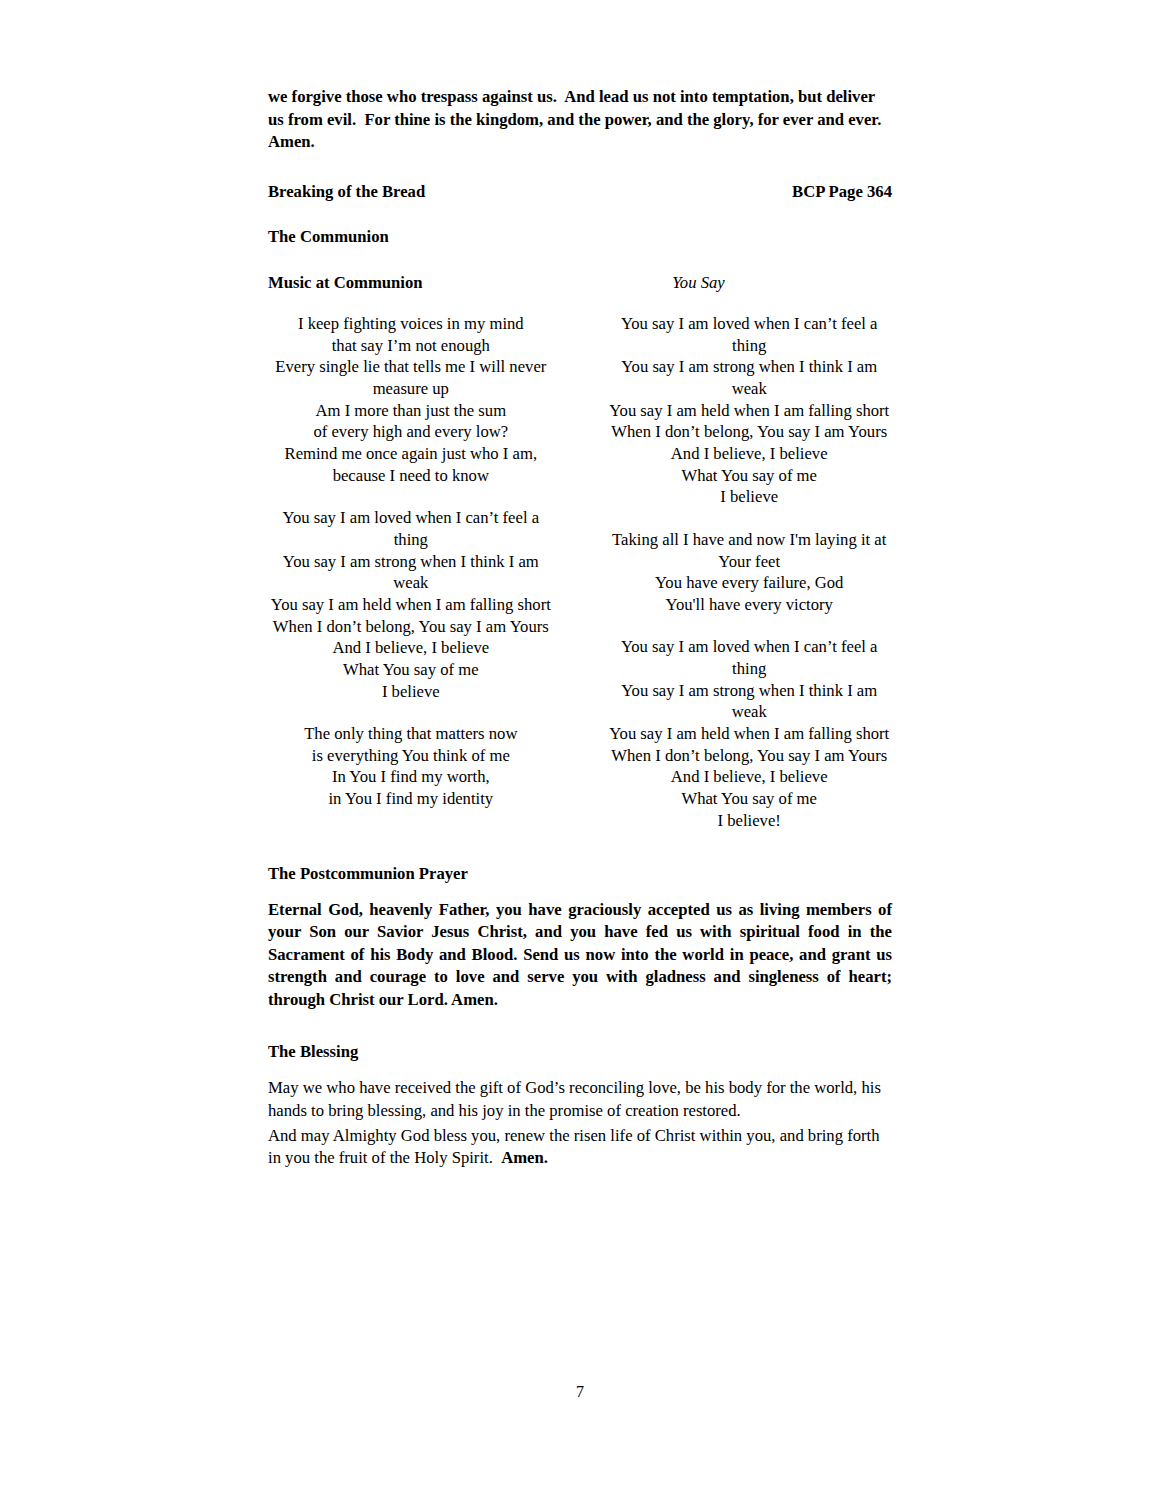we forgive those who trespass against us. And lead us not into temptation, but deliver us from evil. For thine is the kingdom, and the power, and the glory, for ever and ever. Amen.
Breaking of the Bread BCP Page 364
The Communion
Music at Communion You Say
I keep fighting voices in my mind
that say I’m not enough
Every single lie that tells me I will never
measure up
Am I more than just the sum
of every high and every low?
Remind me once again just who I am,
because I need to know
You say I am loved when I can’t feel a thing
You say I am strong when I think I am weak
You say I am held when I am falling short
When I don’t belong, You say I am Yours
And I believe, I believe
What You say of me
I believe
The only thing that matters now
is everything You think of me
In You I find my worth,
in You I find my identity
You say I am loved when I can’t feel a thing
You say I am strong when I think I am weak
You say I am held when I am falling short
When I don’t belong, You say I am Yours
And I believe, I believe
What You say of me
I believe
Taking all I have and now I'm laying it at
Your feet
You have every failure, God
You'll have every victory
You say I am loved when I can’t feel a thing
You say I am strong when I think I am weak
You say I am held when I am falling short
When I don’t belong, You say I am Yours
And I believe, I believe
What You say of me
I believe!
The Postcommunion Prayer
Eternal God, heavenly Father, you have graciously accepted us as living members of your Son our Savior Jesus Christ, and you have fed us with spiritual food in the Sacrament of his Body and Blood. Send us now into the world in peace, and grant us strength and courage to love and serve you with gladness and singleness of heart; through Christ our Lord. Amen.
The Blessing
May we who have received the gift of God’s reconciling love, be his body for the world, his hands to bring blessing, and his joy in the promise of creation restored.
And may Almighty God bless you, renew the risen life of Christ within you, and bring forth in you the fruit of the Holy Spirit. Amen.
7